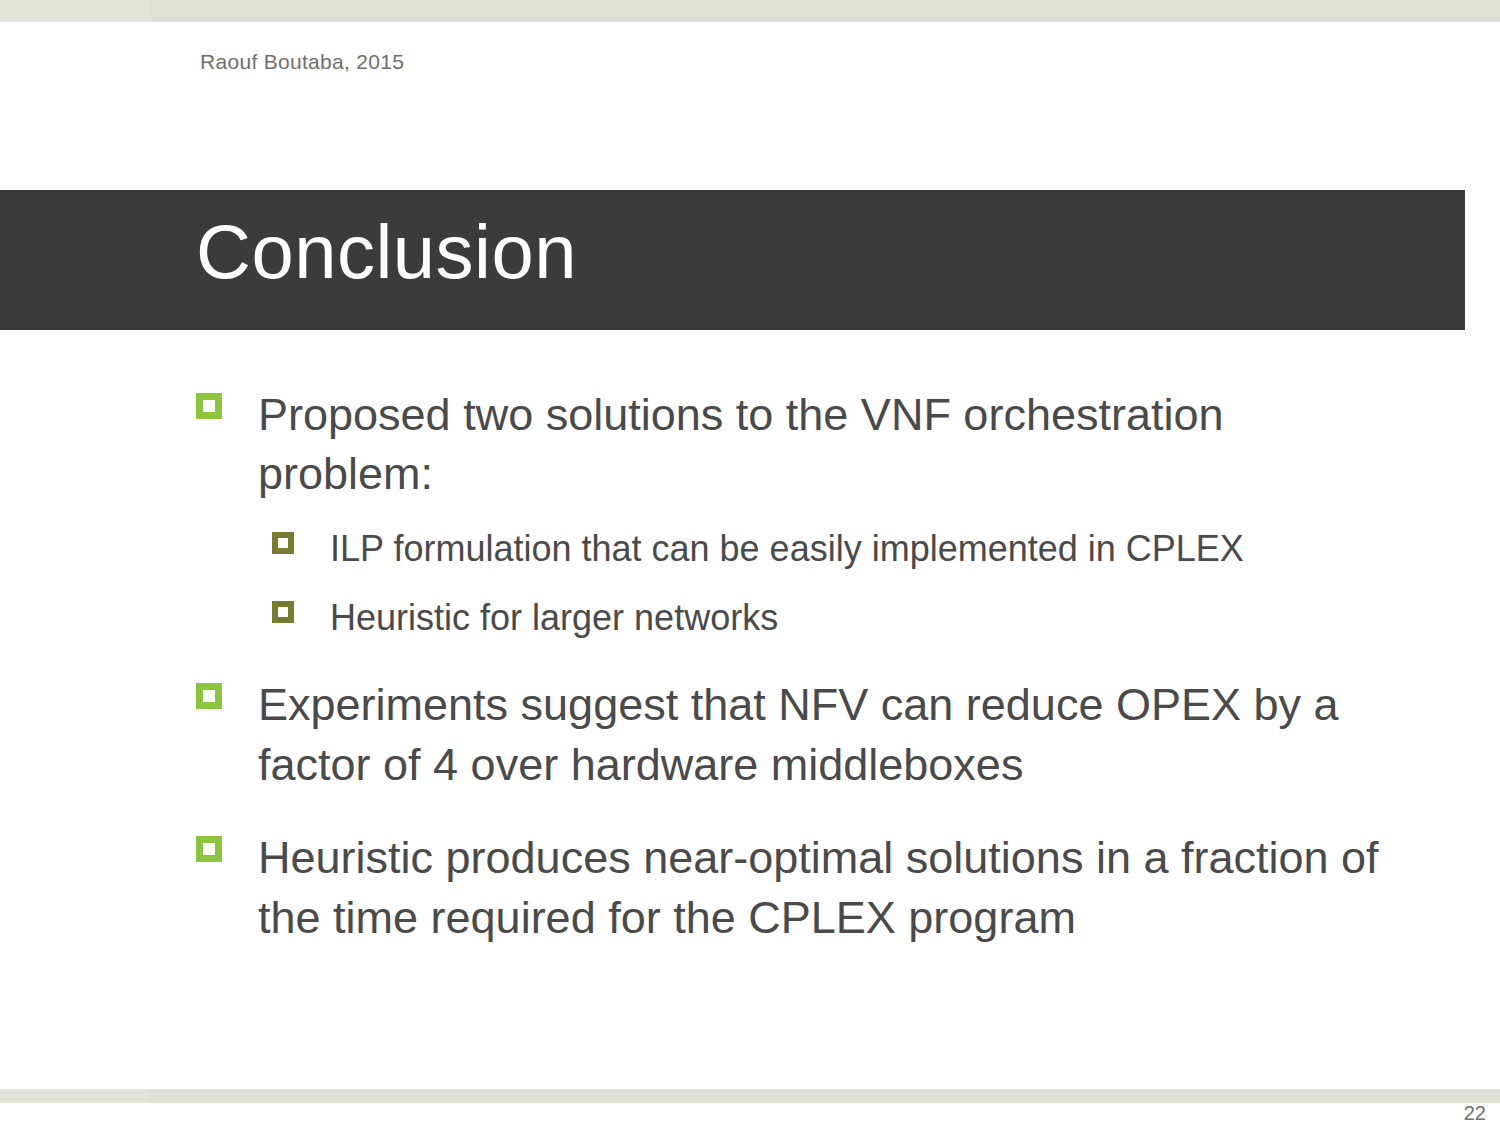Raouf Boutaba, 2015
Conclusion
Proposed two solutions to the VNF orchestration problem:
ILP formulation that can be easily implemented in CPLEX
Heuristic for larger networks
Experiments suggest that NFV can reduce OPEX by a factor of 4 over hardware middleboxes
Heuristic produces near-optimal solutions in a fraction of the time required for the CPLEX program
22